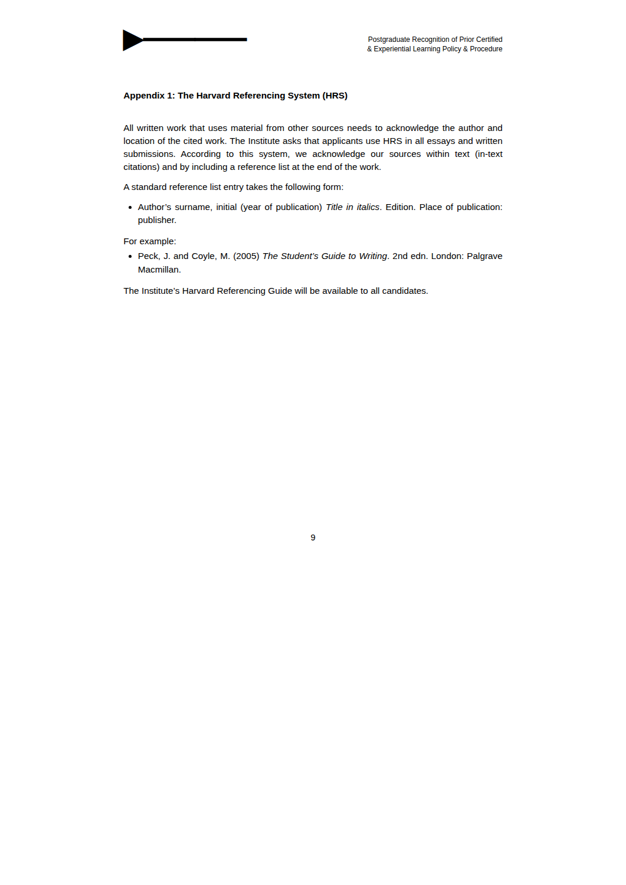▶⸺⸺
Postgraduate Recognition of Prior Certified
& Experiential Learning Policy & Procedure
Appendix 1: The Harvard Referencing System (HRS)
All written work that uses material from other sources needs to acknowledge the author and location of the cited work. The Institute asks that applicants use HRS in all essays and written submissions. According to this system, we acknowledge our sources within text (in-text citations) and by including a reference list at the end of the work.
A standard reference list entry takes the following form:
Author’s surname, initial (year of publication) Title in italics. Edition. Place of publication: publisher.
For example:
Peck, J. and Coyle, M. (2005) The Student’s Guide to Writing. 2nd edn. London: Palgrave Macmillan.
The Institute’s Harvard Referencing Guide will be available to all candidates.
9